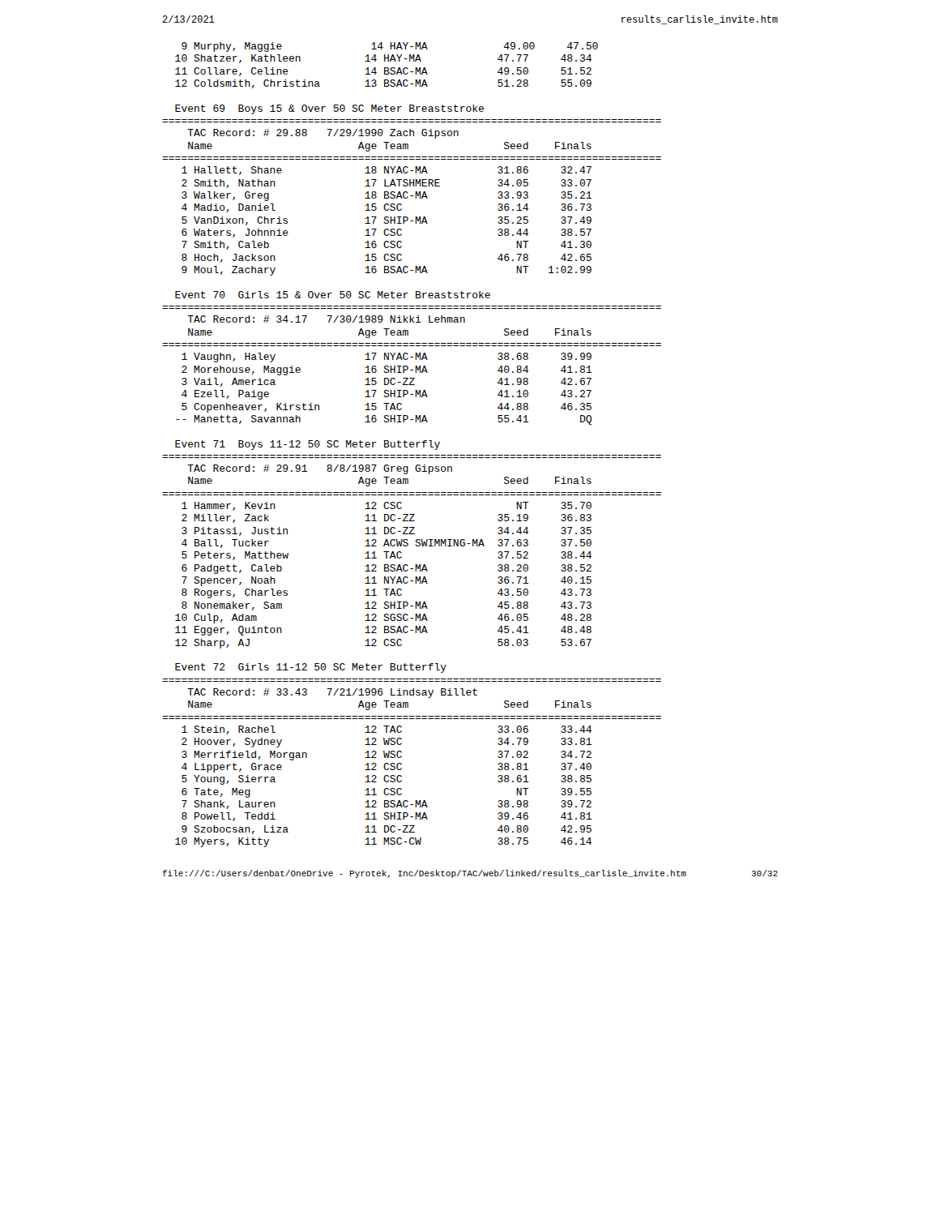2/13/2021 results_carlisle_invite.htm
   9 Murphy, Maggie              14 HAY-MA            49.00     47.50
  10 Shatzer, Kathleen          14 HAY-MA            47.77     48.34
  11 Collare, Celine            14 BSAC-MA           49.50     51.52
  12 Coldsmith, Christina       13 BSAC-MA           51.28     55.09

  Event 69  Boys 15 & Over 50 SC Meter Breaststroke
===============================================================================
    TAC Record: # 29.88   7/29/1990 Zach Gipson
    Name                       Age Team               Seed    Finals
===============================================================================
   1 Hallett, Shane             18 NYAC-MA           31.86     32.47
   2 Smith, Nathan              17 LATSHMERE         34.05     33.07
   3 Walker, Greg               18 BSAC-MA           33.93     35.21
   4 Madio, Daniel              15 CSC               36.14     36.73
   5 VanDixon, Chris            17 SHIP-MA           35.25     37.49
   6 Waters, Johnnie            17 CSC               38.44     38.57
   7 Smith, Caleb               16 CSC                  NT     41.30
   8 Hoch, Jackson              15 CSC               46.78     42.65
   9 Moul, Zachary              16 BSAC-MA              NT   1:02.99

  Event 70  Girls 15 & Over 50 SC Meter Breaststroke
===============================================================================
    TAC Record: # 34.17   7/30/1989 Nikki Lehman
    Name                       Age Team               Seed    Finals
===============================================================================
   1 Vaughn, Haley              17 NYAC-MA           38.68     39.99
   2 Morehouse, Maggie          16 SHIP-MA           40.84     41.81
   3 Vail, America              15 DC-ZZ             41.98     42.67
   4 Ezell, Paige               17 SHIP-MA           41.10     43.27
   5 Copenheaver, Kirstin       15 TAC               44.88     46.35
  -- Manetta, Savannah          16 SHIP-MA           55.41        DQ

  Event 71  Boys 11-12 50 SC Meter Butterfly
===============================================================================
    TAC Record: # 29.91   8/8/1987 Greg Gipson
    Name                       Age Team               Seed    Finals
===============================================================================
   1 Hammer, Kevin              12 CSC                  NT     35.70
   2 Miller, Zack               11 DC-ZZ             35.19     36.83
   3 Pitassi, Justin            11 DC-ZZ             34.44     37.35
   4 Ball, Tucker               12 ACWS SWIMMING-MA  37.63     37.50
   5 Peters, Matthew            11 TAC               37.52     38.44
   6 Padgett, Caleb             12 BSAC-MA           38.20     38.52
   7 Spencer, Noah              11 NYAC-MA           36.71     40.15
   8 Rogers, Charles            11 TAC               43.50     43.73
   8 Nonemaker, Sam             12 SHIP-MA           45.88     43.73
  10 Culp, Adam                 12 SGSC-MA           46.05     48.28
  11 Egger, Quinton             12 BSAC-MA           45.41     48.48
  12 Sharp, AJ                  12 CSC               58.03     53.67

  Event 72  Girls 11-12 50 SC Meter Butterfly
===============================================================================
    TAC Record: # 33.43   7/21/1996 Lindsay Billet
    Name                       Age Team               Seed    Finals
===============================================================================
   1 Stein, Rachel              12 TAC               33.06     33.44
   2 Hoover, Sydney             12 WSC               34.79     33.81
   3 Merrifield, Morgan         12 WSC               37.02     34.72
   4 Lippert, Grace             12 CSC               38.81     37.40
   5 Young, Sierra              12 CSC               38.61     38.85
   6 Tate, Meg                  11 CSC                  NT     39.55
   7 Shank, Lauren              12 BSAC-MA           38.98     39.72
   8 Powell, Teddi              11 SHIP-MA           39.46     41.81
   9 Szobocsan, Liza            11 DC-ZZ             40.80     42.95
  10 Myers, Kitty               11 MSC-CW            38.75     46.14
file:///C:/Users/denbat/OneDrive - Pyrotek, Inc/Desktop/TAC/web/linked/results_carlisle_invite.htm 30/32